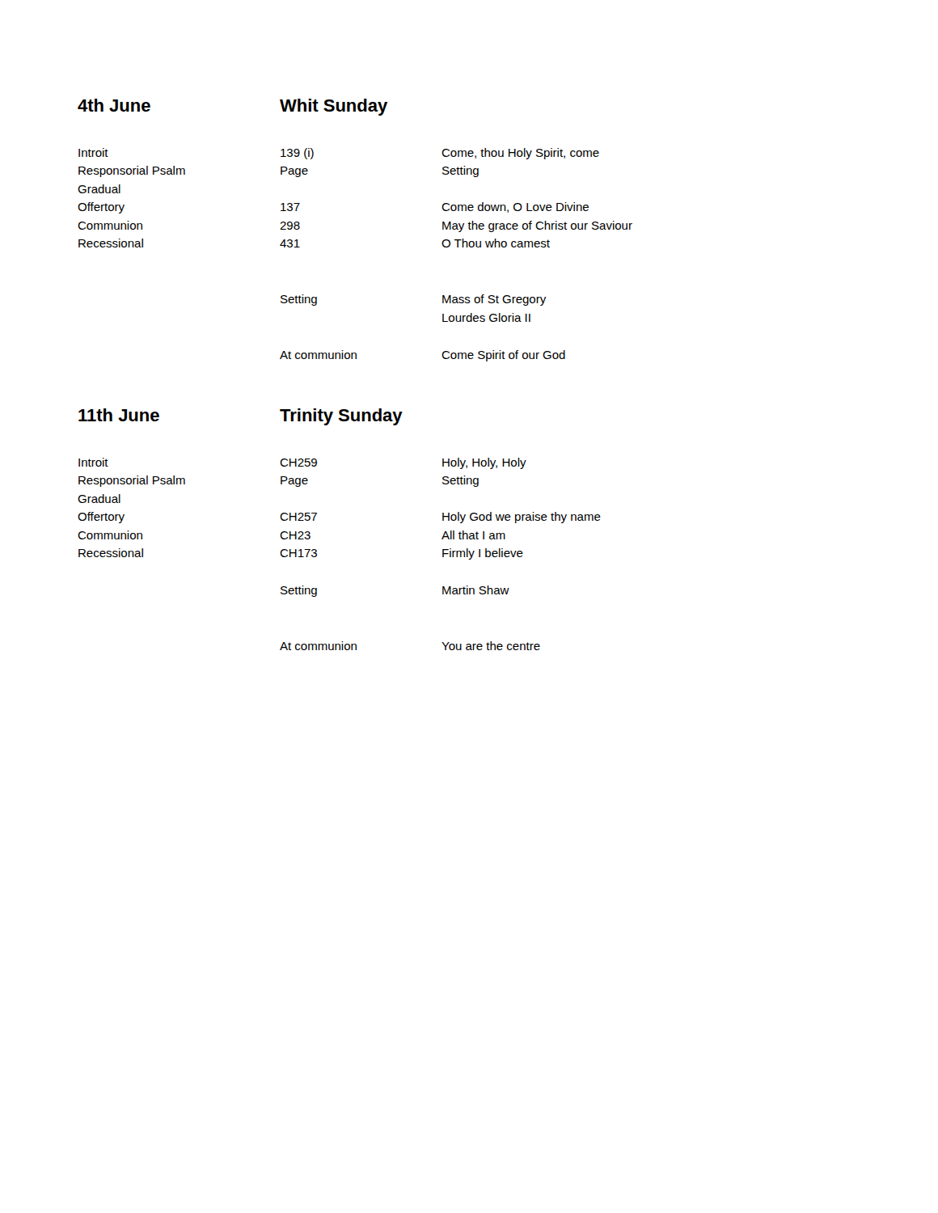4th June Whit Sunday
| Introit | 139 (i) | Come, thou Holy Spirit, come |
| Responsorial Psalm | Page | Setting |
| Gradual | | |
| Offertory | 137 | Come down, O Love Divine |
| Communion | 298 | May the grace of Christ our Saviour |
| Recessional | 431 | O Thou who camest |
| | Setting | Mass of St Gregory |
| | | Lourdes Gloria II |
| | At communion | Come Spirit of our God |
11th June Trinity Sunday
| Introit | CH259 | Holy, Holy, Holy |
| Responsorial Psalm | Page | Setting |
| Gradual | | |
| Offertory | CH257 | Holy God we praise thy name |
| Communion | CH23 | All that I am |
| Recessional | CH173 | Firmly I believe |
| | Setting | Martin Shaw |
| | At communion | You are the centre |